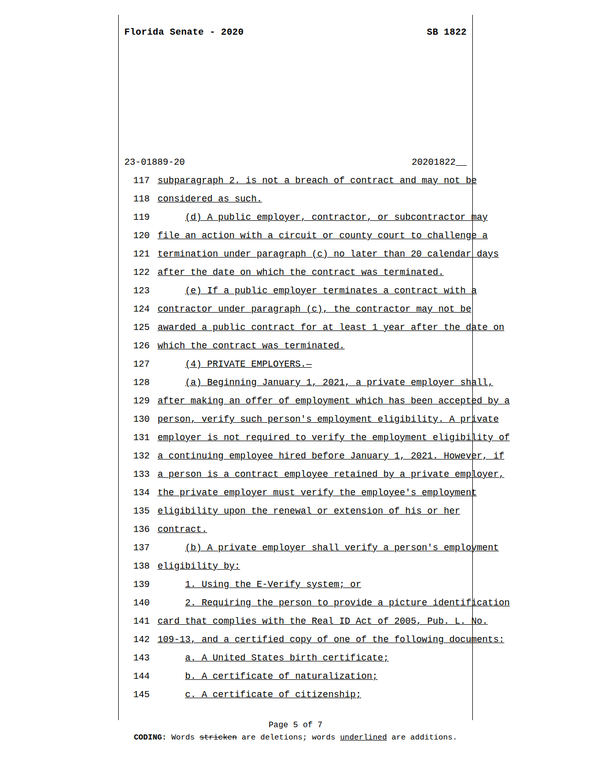Florida Senate - 2020
SB 1822
23-01889-20
20201822__
117 subparagraph 2. is not a breach of contract and may not be
118 considered as such.
119 (d) A public employer, contractor, or subcontractor may
120 file an action with a circuit or county court to challenge a
121 termination under paragraph (c) no later than 20 calendar days
122 after the date on which the contract was terminated.
123 (e) If a public employer terminates a contract with a
124 contractor under paragraph (c), the contractor may not be
125 awarded a public contract for at least 1 year after the date on
126 which the contract was terminated.
127 (4) PRIVATE EMPLOYERS.—
128 (a) Beginning January 1, 2021, a private employer shall,
129 after making an offer of employment which has been accepted by a
130 person, verify such person's employment eligibility. A private
131 employer is not required to verify the employment eligibility of
132 a continuing employee hired before January 1, 2021. However, if
133 a person is a contract employee retained by a private employer,
134 the private employer must verify the employee's employment
135 eligibility upon the renewal or extension of his or her
136 contract.
137 (b) A private employer shall verify a person's employment
138 eligibility by:
139 1. Using the E-Verify system; or
140 2. Requiring the person to provide a picture identification
141 card that complies with the Real ID Act of 2005, Pub. L. No.
142109-13, and a certified copy of one of the following documents:
143 a. A United States birth certificate;
144 b. A certificate of naturalization;
145 c. A certificate of citizenship;
Page 5 of 7
CODING: Words stricken are deletions; words underlined are additions.